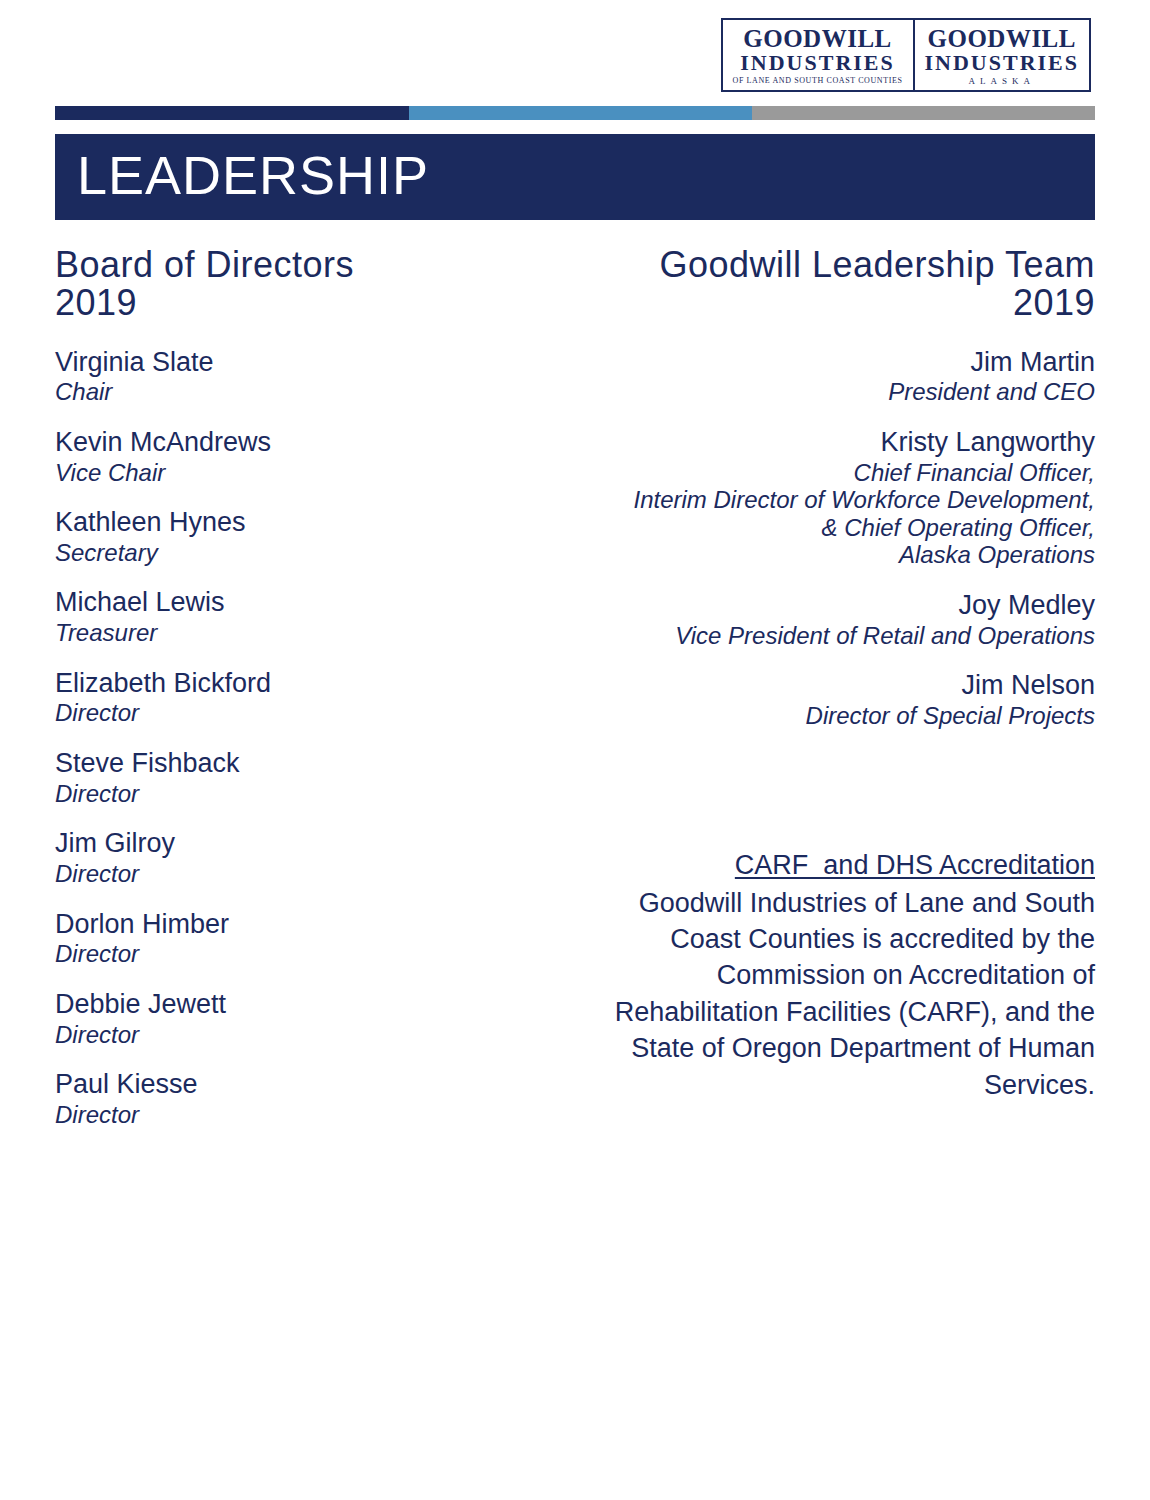GOODWILL INDUSTRIES OF LANE AND SOUTH COAST COUNTIES
GOODWILL INDUSTRIES ALASKA
LEADERSHIP
Board of Directors
2019
Virginia Slate Chair
Kevin McAndrews Vice Chair
Kathleen Hynes Secretary
Michael Lewis Treasurer
Elizabeth Bickford Director
Steve Fishback Director
Jim Gilroy Director
Dorlon Himber Director
Debbie Jewett Director
Paul Kiesse Director
Goodwill Leadership Team
2019
Jim Martin President and CEO
Kristy Langworthy Chief Financial Officer, Interim Director of Workforce Development, & Chief Operating Officer, Alaska Operations
Joy Medley Vice President of Retail and Operations
Jim Nelson Director of Special Projects
CARF and DHS Accreditation
Goodwill Industries of Lane and South Coast Counties is accredited by the Commission on Accreditation of Rehabilitation Facilities (CARF), and the State of Oregon Department of Human Services.